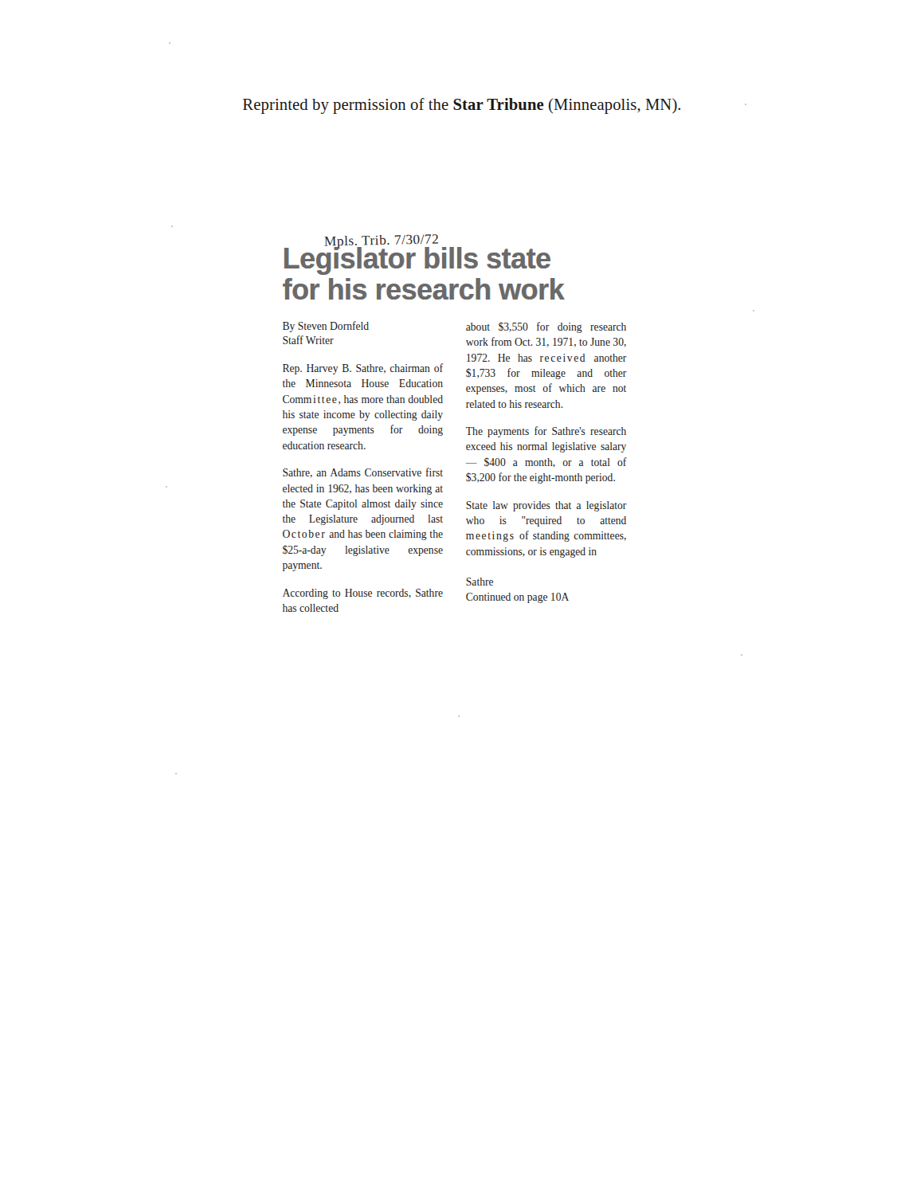Reprinted by permission of the Star Tribune (Minneapolis, MN).
Mpls. Trib. 7/30/72
Legislator bills statefor his research work
By Steven Dornfeld
Staff Writer
Rep. Harvey B. Sathre, chairman of the Minnesota House Education Committee, has more than doubled his state income by collecting daily expense payments for doing education research.
Sathre, an Adams Conservative first elected in 1962, has been working at the State Capitol almost daily since the Legislature adjourned last October and has been claiming the $25-a-day legislative expense payment.
According to House records, Sathre has collected
about $3,550 for doing research work from Oct. 31, 1971, to June 30, 1972. He has received another $1,733 for mileage and other expenses, most of which are not related to his research.
The payments for Sathre's research exceed his normal legislative salary — $400 a month, or a total of $3,200 for the eight-month period.
State law provides that a legislator who is "required to attend meetings of standing committees, commissions, or is engaged in
Sathre
Continued on page 10A